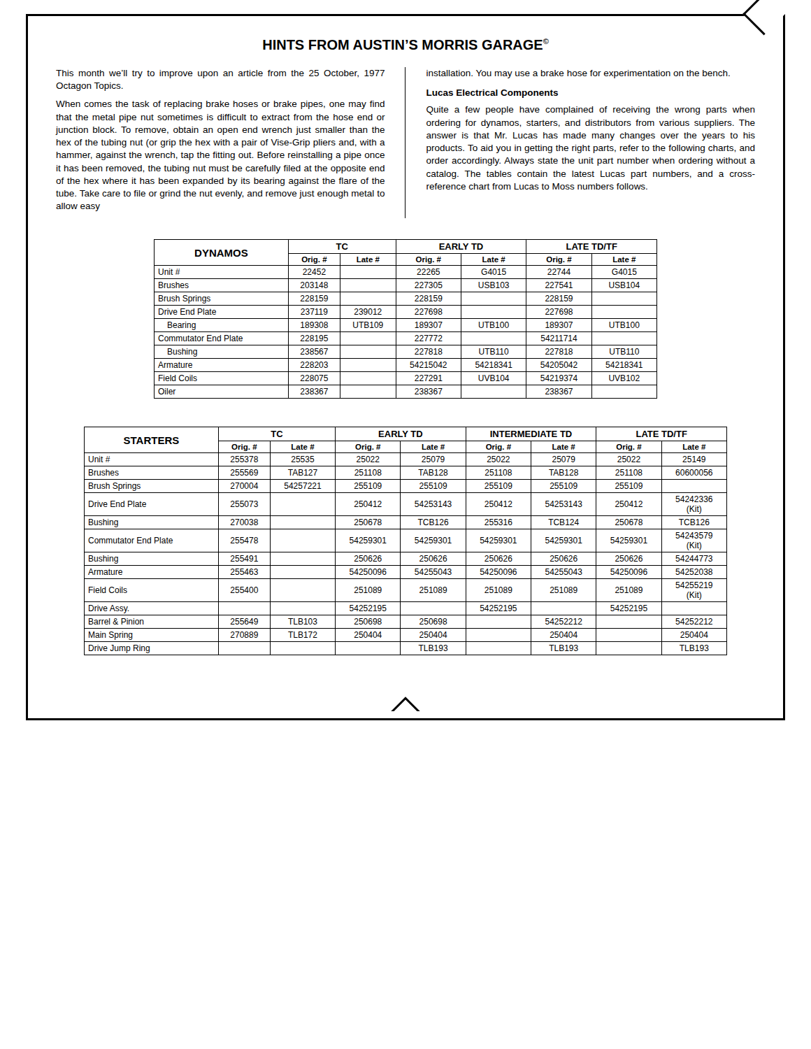HINTS FROM AUSTIN’S MORRIS GARAGE©
This month we’ll try to improve upon an article from the 25 October, 1977 Octagon Topics.
When comes the task of replacing brake hoses or brake pipes, one may find that the metal pipe nut sometimes is difficult to extract from the hose end or junction block. To remove, obtain an open end wrench just smaller than the hex of the tubing nut (or grip the hex with a pair of Vise-Grip pliers and, with a hammer, against the wrench, tap the fitting out. Before reinstalling a pipe once it has been removed, the tubing nut must be carefully filed at the opposite end of the hex where it has been expanded by its bearing against the flare of the tube. Take care to file or grind the nut evenly, and remove just enough metal to allow easy
installation. You may use a brake hose for experimentation on the bench.
Lucas Electrical Components
Quite a few people have complained of receiving the wrong parts when ordering for dynamos, starters, and distributors from various suppliers. The answer is that Mr. Lucas has made many changes over the years to his products. To aid you in getting the right parts, refer to the following charts, and order accordingly. Always state the unit part number when ordering without a catalog. The tables contain the latest Lucas part numbers, and a cross-reference chart from Lucas to Moss numbers follows.
| DYNAMOS | TC | EARLY TD | LATE TD/TF |
| Orig. # | Late # | Orig. # | Late # | Orig. # | Late # |
| Unit # | 22452 | | 22265 | G4015 | 22744 | G4015 |
| Brushes | 203148 | | 227305 | USB103 | 227541 | USB104 |
| Brush Springs | 228159 | | 228159 | | 228159 | |
| Drive End Plate | 237119 | 239012 | 227698 | | 227698 | |
| Bearing | 189308 | UTB109 | 189307 | UTB100 | 189307 | UTB100 |
| Commutator End Plate | 228195 | | 227772 | | 54211714 | |
| Bushing | 238567 | | 227818 | UTB110 | 227818 | UTB110 |
| Armature | 228203 | | 54215042 | 54218341 | 54205042 | 54218341 |
| Field Coils | 228075 | | 227291 | UVB104 | 54219374 | UVB102 |
| Oiler | 238367 | | 238367 | | 238367 | |
| STARTERS | TC | EARLY TD | INTERMEDIATE TD | LATE TD/TF |
| Orig. # | Late # | Orig. # | Late # | Orig. # | Late # | Orig. # | Late # |
| Unit # | 255378 | 25535 | 25022 | 25079 | 25022 | 25079 | 25022 | 25149 |
| Brushes | 255569 | TAB127 | 251108 | TAB128 | 251108 | TAB128 | 251108 | 60600056 |
| Brush Springs | 270004 | 54257221 | 255109 | 255109 | 255109 | 255109 | 255109 | |
| Drive End Plate | 255073 | | 250412 | 54253143 | 250412 | 54253143 | 250412 | 54242336 (Kit) |
| Bushing | 270038 | | 250678 | TCB126 | 255316 | TCB124 | 250678 | TCB126 |
| Commutator End Plate | 255478 | | 54259301 | 54259301 | 54259301 | 54259301 | 54259301 | 54243579 (Kit) |
| Bushing | 255491 | | 250626 | 250626 | 250626 | 250626 | 250626 | 54244773 |
| Armature | 255463 | | 54250096 | 54255043 | 54250096 | 54255043 | 54250096 | 54252038 |
| Field Coils | 255400 | | 251089 | 251089 | 251089 | 251089 | 251089 | 54255219 (Kit) |
| Drive Assy. | | | 54252195 | | 54252195 | | 54252195 | |
| Barrel & Pinion | 255649 | TLB103 | 250698 | 250698 | | 54252212 | | 54252212 |
| Main Spring | 270889 | TLB172 | 250404 | 250404 | | 250404 | | 250404 |
| Drive Jump Ring | | | | TLB193 | | TLB193 | | TLB193 |